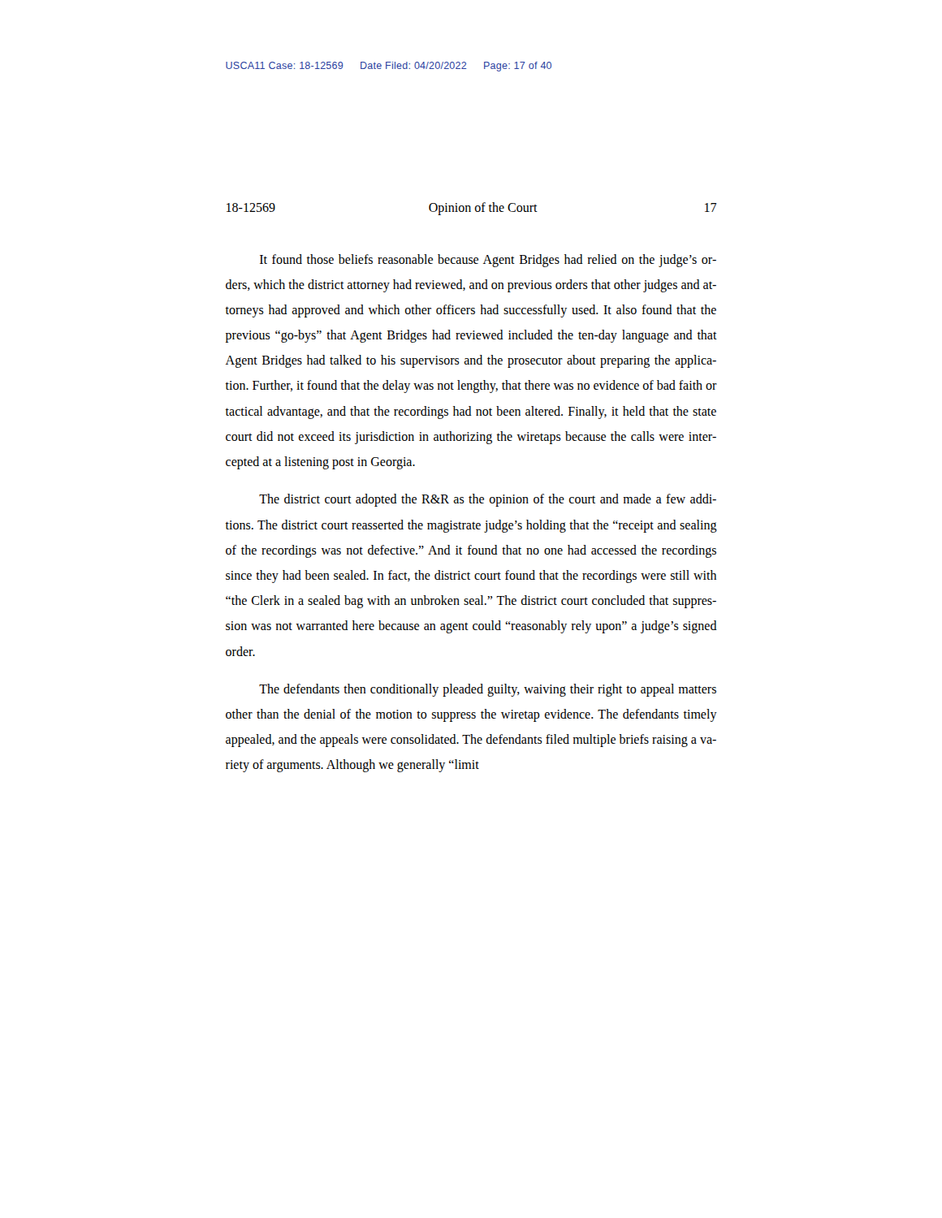USCA11 Case: 18-12569 Date Filed: 04/20/2022 Page: 17 of 40
18-12569 Opinion of the Court 17
It found those beliefs reasonable because Agent Bridges had relied on the judge’s orders, which the district attorney had reviewed, and on previous orders that other judges and attorneys had approved and which other officers had successfully used. It also found that the previous “go-bys” that Agent Bridges had reviewed included the ten-day language and that Agent Bridges had talked to his supervisors and the prosecutor about preparing the application. Further, it found that the delay was not lengthy, that there was no evidence of bad faith or tactical advantage, and that the recordings had not been altered. Finally, it held that the state court did not exceed its jurisdiction in authorizing the wiretaps because the calls were intercepted at a listening post in Georgia.
The district court adopted the R&R as the opinion of the court and made a few additions. The district court reasserted the magistrate judge’s holding that the “receipt and sealing of the recordings was not defective.” And it found that no one had accessed the recordings since they had been sealed. In fact, the district court found that the recordings were still with “the Clerk in a sealed bag with an unbroken seal.” The district court concluded that suppression was not warranted here because an agent could “reasonably rely upon” a judge’s signed order.
The defendants then conditionally pleaded guilty, waiving their right to appeal matters other than the denial of the motion to suppress the wiretap evidence. The defendants timely appealed, and the appeals were consolidated. The defendants filed multiple briefs raising a variety of arguments. Although we generally “limit